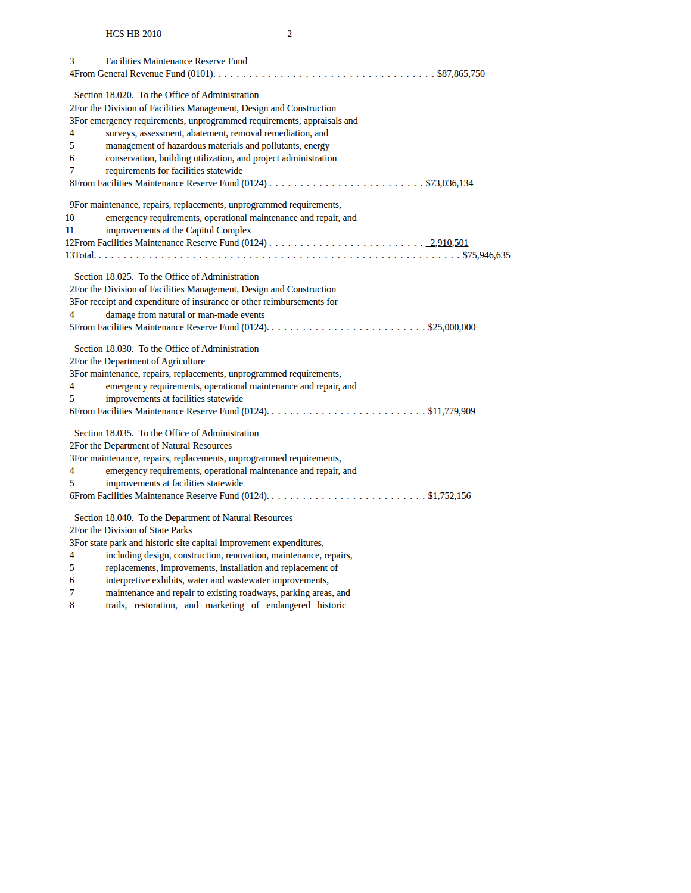HCS HB 2018 2
| 3 | Facilities Maintenance Reserve Fund |
| 4 | From General Revenue Fund (0101). . . . . . . . . . . . . . . . . . . . . . . . . . . . . . . . . . . . $87,865,750 |
| | Section 18.020. To the Office of Administration |
| 2 | For the Division of Facilities Management, Design and Construction |
| 3 | For emergency requirements, unprogrammed requirements, appraisals and |
| 4 | surveys, assessment, abatement, removal remediation, and |
| 5 | management of hazardous materials and pollutants, energy |
| 6 | conservation, building utilization, and project administration |
| 7 | requirements for facilities statewide |
| 8 | From Facilities Maintenance Reserve Fund (0124) . . . . . . . . . . . . . . . . . . . . . . . . . $73,036,134 |
| 9 | For maintenance, repairs, replacements, unprogrammed requirements, |
| 10 | emergency requirements, operational maintenance and repair, and |
| 11 | improvements at the Capitol Complex |
| 12 | From Facilities Maintenance Reserve Fund (0124) . . . . . . . . . . . . . . . . . . . . . . . . . 2,910,501 |
| 13 | Total. . . . . . . . . . . . . . . . . . . . . . . . . . . . . . . . . . . . . . . . . . . . . . . . . . . . . . . . . . . $75,946,635 |
| | Section 18.025. To the Office of Administration |
| 2 | For the Division of Facilities Management, Design and Construction |
| 3 | For receipt and expenditure of insurance or other reimbursements for |
| 4 | damage from natural or man-made events |
| 5 | From Facilities Maintenance Reserve Fund (0124). . . . . . . . . . . . . . . . . . . . . . . . . . $25,000,000 |
| | Section 18.030. To the Office of Administration |
| 2 | For the Department of Agriculture |
| 3 | For maintenance, repairs, replacements, unprogrammed requirements, |
| 4 | emergency requirements, operational maintenance and repair, and |
| 5 | improvements at facilities statewide |
| 6 | From Facilities Maintenance Reserve Fund (0124). . . . . . . . . . . . . . . . . . . . . . . . . . $11,779,909 |
| | Section 18.035. To the Office of Administration |
| 2 | For the Department of Natural Resources |
| 3 | For maintenance, repairs, replacements, unprogrammed requirements, |
| 4 | emergency requirements, operational maintenance and repair, and |
| 5 | improvements at facilities statewide |
| 6 | From Facilities Maintenance Reserve Fund (0124). . . . . . . . . . . . . . . . . . . . . . . . . . $1,752,156 |
| | Section 18.040. To the Department of Natural Resources |
| 2 | For the Division of State Parks |
| 3 | For state park and historic site capital improvement expenditures, |
| 4 | including design, construction, renovation, maintenance, repairs, |
| 5 | replacements, improvements, installation and replacement of |
| 6 | interpretive exhibits, water and wastewater improvements, |
| 7 | maintenance and repair to existing roadways, parking areas, and |
| 8 | trails, restoration, and marketing of endangered historic |